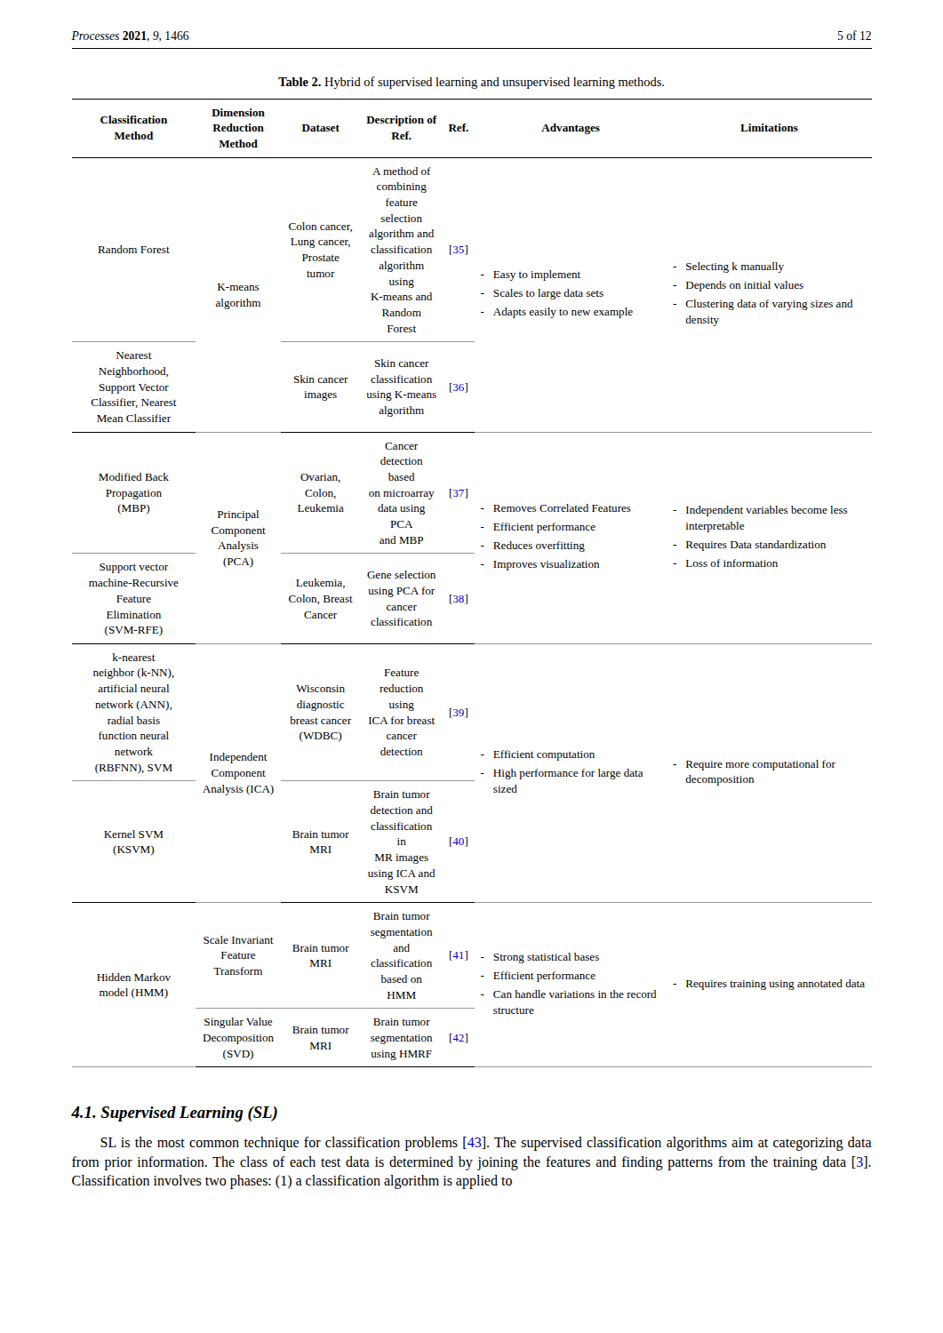Processes 2021, 9, 1466
5 of 12
Table 2. Hybrid of supervised learning and unsupervised learning methods.
| Classification Method | Dimension Reduction Method | Dataset | Description of Ref. | Ref. | Advantages | Limitations |
| --- | --- | --- | --- | --- | --- | --- |
| Random Forest | K-means algorithm | Colon cancer, Lung cancer, Prostate tumor | A method of combining feature selection algorithm and classification algorithm using K-means and Random Forest | [ 35 ] | Easy to implement Scales to large data sets Adapts easily to new example | Selecting k manually Depends on initial values Clustering data of varying sizes and density |
| Nearest Neighborhood, Support Vector Classifier, Nearest Mean Classifier | Skin cancer images | Skin cancer classification using K-means algorithm | [ 36 ] |
| Modified Back Propagation (MBP) | Principal Component Analysis (PCA) | Ovarian, Colon, Leukemia | Cancer detection based on microarray data using PCA and MBP | [ 37 ] | Removes Correlated Features Efficient performance Reduces overfitting Improves visualization | Independent variables become less interpretable Requires Data standardiza­tion Loss of information |
| Support vector machine-Recursive Feature Elimination (SVM-RFE) | Leukemia, Colon, Breast Cancer | Gene selection using PCA for cancer classification | [ 38 ] |
| k-nearest neighbor (k-NN), artificial neural network (ANN), radial basis function neural network (RBFNN), SVM | Independent Component Analysis (ICA) | Wisconsin diagnostic breast cancer (WDBC) | Feature reduction using ICA for breast cancer detection | [ 39 ] | Efficient computation High performance for large data sized | Require more computa­tional for decomposi­tion |
| Kernel SVM (KSVM) | Brain tumor MRI | Brain tumor detection and classification in MR images using ICA and KSVM | [ 40 ] |
| Hidden Markov model (HMM) | Scale Invariant Feature Transform | Brain tumor MRI | Brain tumor segmentation and classification based on HMM | [ 41 ] | Strong statistical bases Efficient performance Can handle variations in the record structure | Requires training using annotated data |
| Singular Value Decomposition (SVD) | Brain tumor MRI | Brain tumor segmentation using HMRF | [ 42 ] |
4.1. Supervised Learning (SL)
SL is the most common technique for classification problems [43]. The supervised classification algorithms aim at categorizing data from prior information. The class of each test data is determined by joining the features and finding patterns from the training data [3]. Classification involves two phases: (1) a classification algorithm is applied to